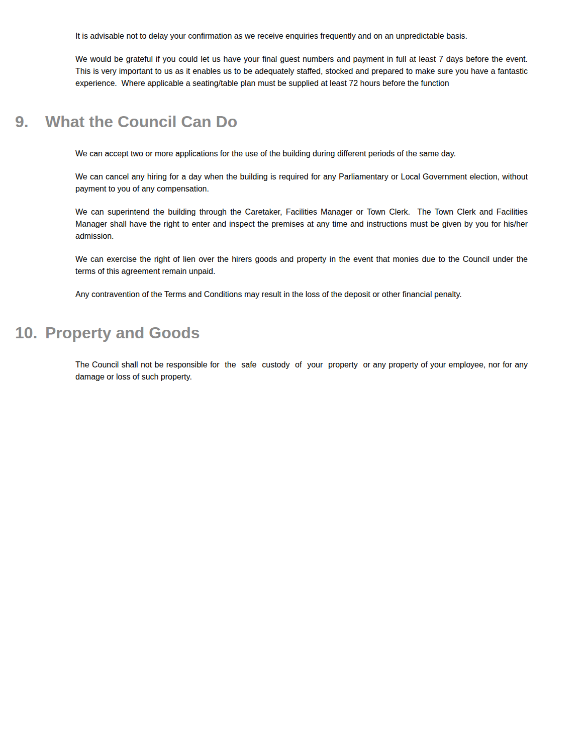It is advisable not to delay your confirmation as we receive enquiries frequently and on an unpredictable basis.
We would be grateful if you could let us have your final guest numbers and payment in full at least 7 days before the event. This is very important to us as it enables us to be adequately staffed, stocked and prepared to make sure you have a fantastic experience. Where applicable a seating/table plan must be supplied at least 72 hours before the function
9. What the Council Can Do
We can accept two or more applications for the use of the building during different periods of the same day.
We can cancel any hiring for a day when the building is required for any Parliamentary or Local Government election, without payment to you of any compensation.
We can superintend the building through the Caretaker, Facilities Manager or Town Clerk. The Town Clerk and Facilities Manager shall have the right to enter and inspect the premises at any time and instructions must be given by you for his/her admission.
We can exercise the right of lien over the hirers goods and property in the event that monies due to the Council under the terms of this agreement remain unpaid.
Any contravention of the Terms and Conditions may result in the loss of the deposit or other financial penalty.
10. Property and Goods
The Council shall not be responsible for the safe custody of your property or any property of your employee, nor for any damage or loss of such property.